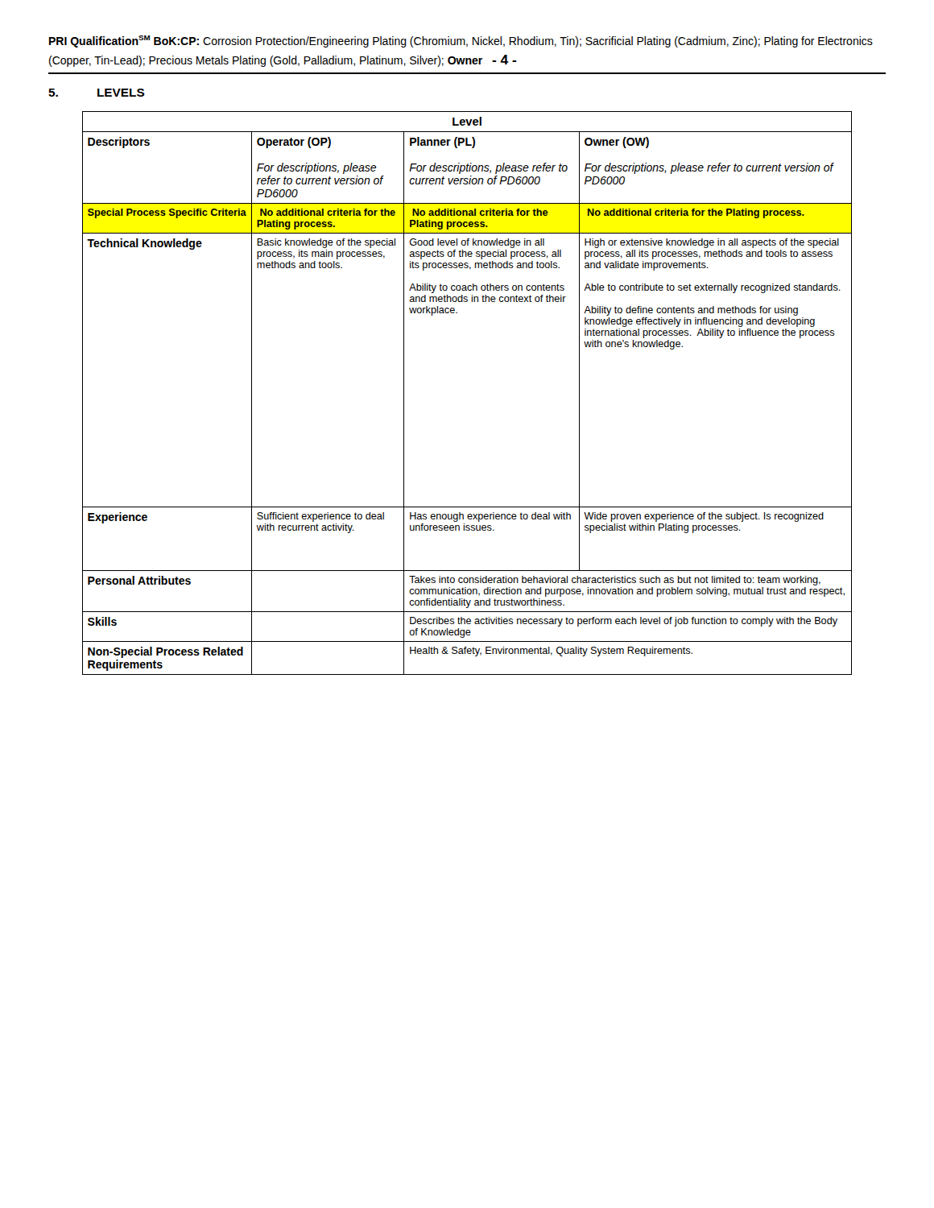PRI QualificationSM BoK:CP: Corrosion Protection/Engineering Plating (Chromium, Nickel, Rhodium, Tin); Sacrificial Plating (Cadmium, Zinc); Plating for Electronics (Copper, Tin-Lead); Precious Metals Plating (Gold, Palladium, Platinum, Silver); Owner - 4 -
5. LEVELS
| Level |
| Descriptors | Operator (OP) For descriptions, please refer to current version of PD6000 | Planner (PL) For descriptions, please refer to current version of PD6000 | Owner (OW) For descriptions, please refer to current version of PD6000 |
| Special Process Specific Criteria | No additional criteria for the Plating process. | No additional criteria for the Plating process. | No additional criteria for the Plating process. |
| Technical Knowledge | Basic knowledge of the special process, its main processes, methods and tools. | Good level of knowledge in all aspects of the special process, all its processes, methods and tools. Ability to coach others on contents and methods in the context of their workplace. | High or extensive knowledge in all aspects of the special process, all its processes, methods and tools to assess and validate improvements. Able to contribute to set externally recognized standards. Ability to define contents and methods for using knowledge effectively in influencing and developing international processes. Ability to influence the process with one's knowledge. |
| Experience | Sufficient experience to deal with recurrent activity. | Has enough experience to deal with unforeseen issues. | Wide proven experience of the subject. Is recognized specialist within Plating processes. |
| Personal Attributes | | Takes into consideration behavioral characteristics such as but not limited to: team working, communication, direction and purpose, innovation and problem solving, mutual trust and respect, confidentiality and trustworthiness. |
| Skills | | Describes the activities necessary to perform each level of job function to comply with the Body of Knowledge |
| Non-Special Process Related Requirements | | Health & Safety, Environmental, Quality System Requirements. |